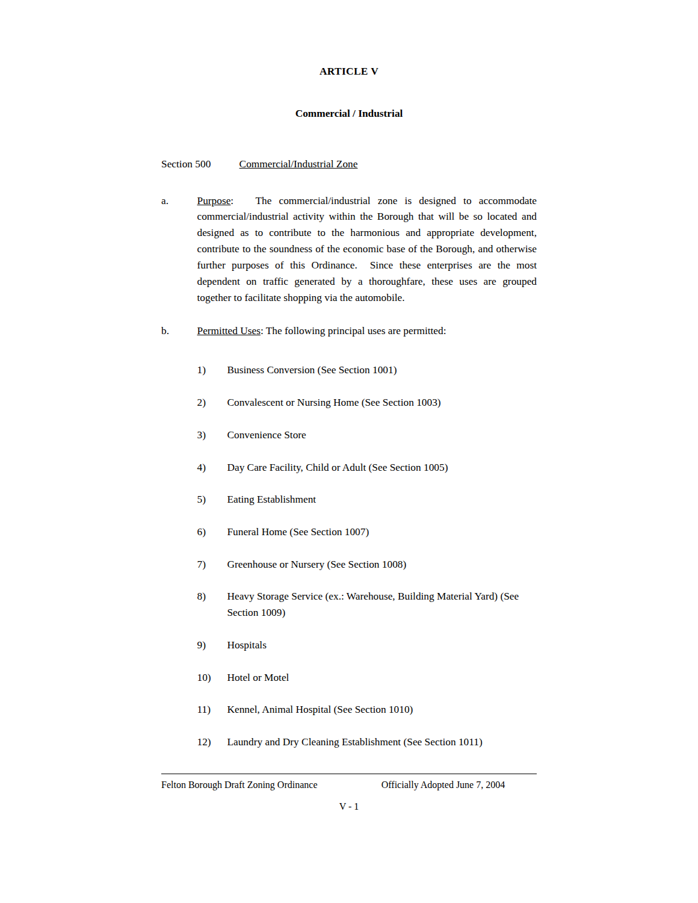ARTICLE V
Commercial / Industrial
Section 500 Commercial/Industrial Zone
a. Purpose: The commercial/industrial zone is designed to accommodate commercial/industrial activity within the Borough that will be so located and designed as to contribute to the harmonious and appropriate development, contribute to the soundness of the economic base of the Borough, and otherwise further purposes of this Ordinance. Since these enterprises are the most dependent on traffic generated by a thoroughfare, these uses are grouped together to facilitate shopping via the automobile.
b. Permitted Uses: The following principal uses are permitted:
1) Business Conversion (See Section 1001)
2) Convalescent or Nursing Home (See Section 1003)
3) Convenience Store
4) Day Care Facility, Child or Adult (See Section 1005)
5) Eating Establishment
6) Funeral Home (See Section 1007)
7) Greenhouse or Nursery (See Section 1008)
8) Heavy Storage Service (ex.: Warehouse, Building Material Yard) (See Section 1009)
9) Hospitals
10) Hotel or Motel
11) Kennel, Animal Hospital (See Section 1010)
12) Laundry and Dry Cleaning Establishment (See Section 1011)
Felton Borough Draft Zoning Ordinance Officially Adopted June 7, 2004
V - 1